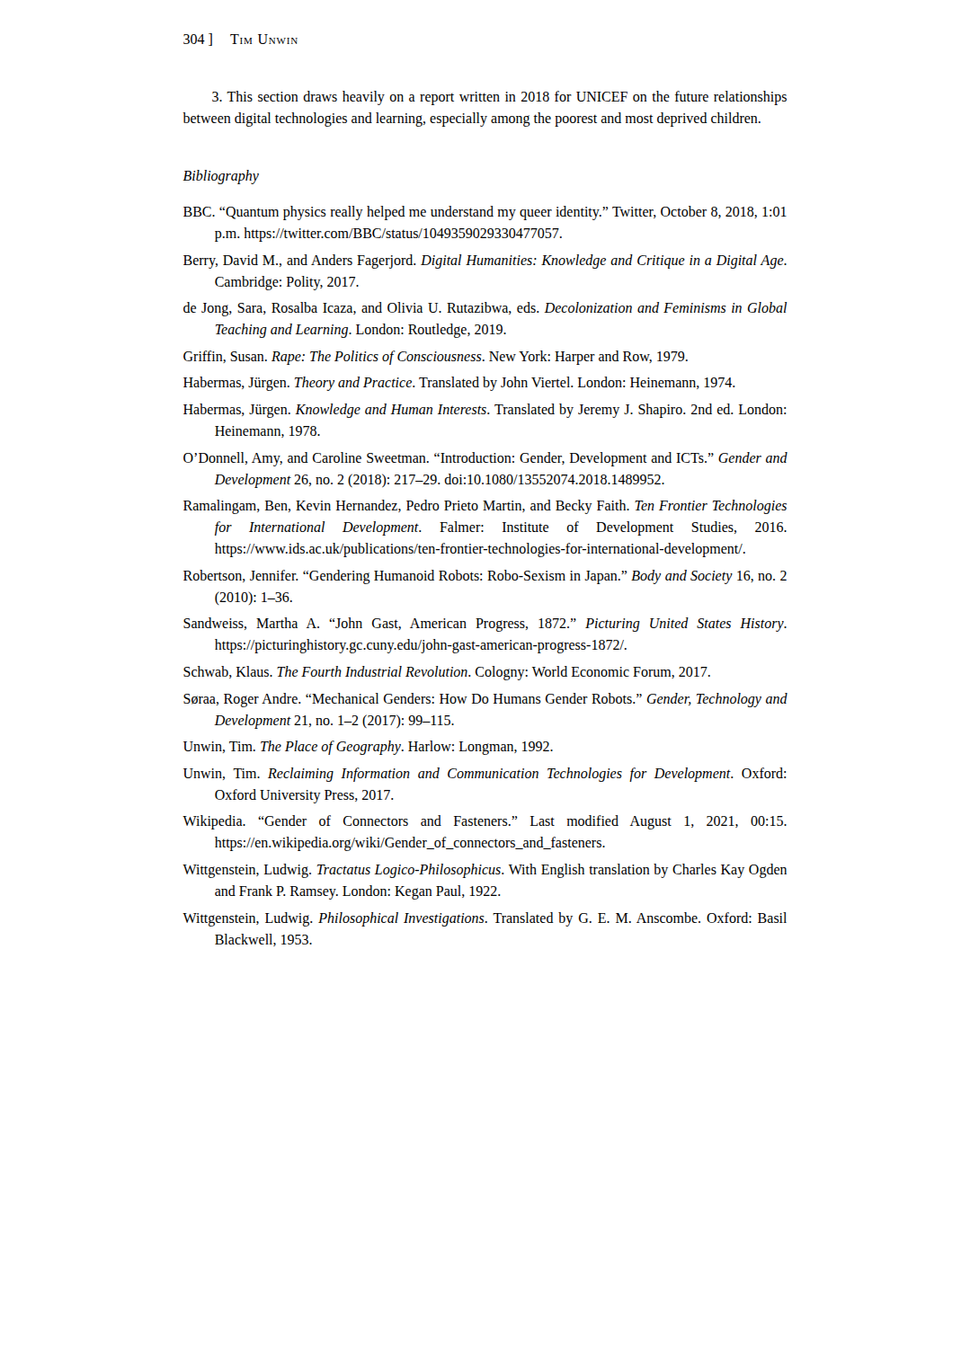304 ] Tim Unwin
3. This section draws heavily on a report written in 2018 for UNICEF on the future relationships between digital technologies and learning, especially among the poorest and most deprived children.
Bibliography
BBC. “Quantum physics really helped me understand my queer identity.” Twitter, October 8, 2018, 1:01 p.m. https://twitter.com/BBC/status/1049359029330477057.
Berry, David M., and Anders Fagerjord. Digital Humanities: Knowledge and Critique in a Digital Age. Cambridge: Polity, 2017.
de Jong, Sara, Rosalba Icaza, and Olivia U. Rutazibwa, eds. Decolonization and Feminisms in Global Teaching and Learning. London: Routledge, 2019.
Griffin, Susan. Rape: The Politics of Consciousness. New York: Harper and Row, 1979.
Habermas, Jürgen. Theory and Practice. Translated by John Viertel. London: Heinemann, 1974.
Habermas, Jürgen. Knowledge and Human Interests. Translated by Jeremy J. Shapiro. 2nd ed. London: Heinemann, 1978.
O’Donnell, Amy, and Caroline Sweetman. “Introduction: Gender, Development and ICTs.” Gender and Development 26, no. 2 (2018): 217–29. doi:10.1080/13552074.2018.1489952.
Ramalingam, Ben, Kevin Hernandez, Pedro Prieto Martin, and Becky Faith. Ten Frontier Technologies for International Development. Falmer: Institute of Development Studies, 2016. https://www.ids.ac.uk/publications/ten-frontier-technologies-for-international-development/.
Robertson, Jennifer. “Gendering Humanoid Robots: Robo-Sexism in Japan.” Body and Society 16, no. 2 (2010): 1–36.
Sandweiss, Martha A. “John Gast, American Progress, 1872.” Picturing United States History. https://picturinghistory.gc.cuny.edu/john-gast-american-progress-1872/.
Schwab, Klaus. The Fourth Industrial Revolution. Cologny: World Economic Forum, 2017.
Søraa, Roger Andre. “Mechanical Genders: How Do Humans Gender Robots.” Gender, Technology and Development 21, no. 1–2 (2017): 99–115.
Unwin, Tim. The Place of Geography. Harlow: Longman, 1992.
Unwin, Tim. Reclaiming Information and Communication Technologies for Development. Oxford: Oxford University Press, 2017.
Wikipedia. “Gender of Connectors and Fasteners.” Last modified August 1, 2021, 00:15. https://en.wikipedia.org/wiki/Gender_of_connectors_and_fasteners.
Wittgenstein, Ludwig. Tractatus Logico-Philosophicus. With English translation by Charles Kay Ogden and Frank P. Ramsey. London: Kegan Paul, 1922.
Wittgenstein, Ludwig. Philosophical Investigations. Translated by G. E. M. Anscombe. Oxford: Basil Blackwell, 1953.